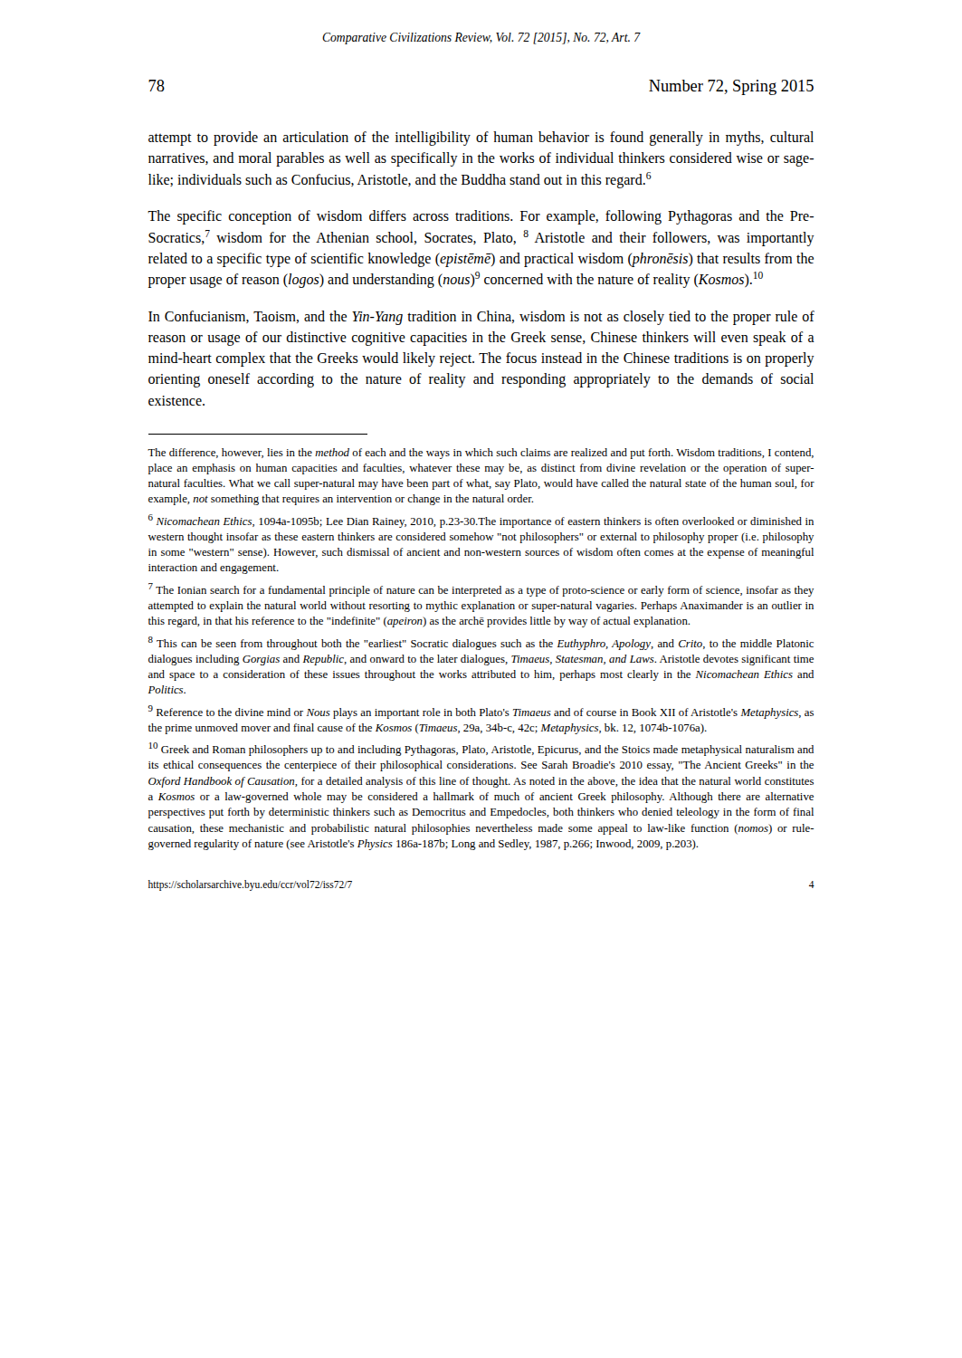Comparative Civilizations Review, Vol. 72 [2015], No. 72, Art. 7
78 Number 72, Spring 2015
attempt to provide an articulation of the intelligibility of human behavior is found generally in myths, cultural narratives, and moral parables as well as specifically in the works of individual thinkers considered wise or sage-like; individuals such as Confucius, Aristotle, and the Buddha stand out in this regard.6
The specific conception of wisdom differs across traditions. For example, following Pythagoras and the Pre-Socratics,7 wisdom for the Athenian school, Socrates, Plato, 8 Aristotle and their followers, was importantly related to a specific type of scientific knowledge (epistēmē) and practical wisdom (phronēsis) that results from the proper usage of reason (logos) and understanding (nous)9 concerned with the nature of reality (Kosmos).10
In Confucianism, Taoism, and the Yin-Yang tradition in China, wisdom is not as closely tied to the proper rule of reason or usage of our distinctive cognitive capacities in the Greek sense, Chinese thinkers will even speak of a mind-heart complex that the Greeks would likely reject. The focus instead in the Chinese traditions is on properly orienting oneself according to the nature of reality and responding appropriately to the demands of social existence.
The difference, however, lies in the method of each and the ways in which such claims are realized and put forth. Wisdom traditions, I contend, place an emphasis on human capacities and faculties, whatever these may be, as distinct from divine revelation or the operation of super-natural faculties. What we call super-natural may have been part of what, say Plato, would have called the natural state of the human soul, for example, not something that requires an intervention or change in the natural order.
6 Nicomachean Ethics, 1094a-1095b; Lee Dian Rainey, 2010, p.23-30.The importance of eastern thinkers is often overlooked or diminished in western thought insofar as these eastern thinkers are considered somehow "not philosophers" or external to philosophy proper (i.e. philosophy in some "western" sense). However, such dismissal of ancient and non-western sources of wisdom often comes at the expense of meaningful interaction and engagement.
7 The Ionian search for a fundamental principle of nature can be interpreted as a type of proto-science or early form of science, insofar as they attempted to explain the natural world without resorting to mythic explanation or super-natural vagaries. Perhaps Anaximander is an outlier in this regard, in that his reference to the "indefinite" (apeiron) as the archē provides little by way of actual explanation.
8 This can be seen from throughout both the "earliest" Socratic dialogues such as the Euthyphro, Apology, and Crito, to the middle Platonic dialogues including Gorgias and Republic, and onward to the later dialogues, Timaeus, Statesman, and Laws. Aristotle devotes significant time and space to a consideration of these issues throughout the works attributed to him, perhaps most clearly in the Nicomachean Ethics and Politics.
9 Reference to the divine mind or Nous plays an important role in both Plato's Timaeus and of course in Book XII of Aristotle's Metaphysics, as the prime unmoved mover and final cause of the Kosmos (Timaeus, 29a, 34b-c, 42c; Metaphysics, bk. 12, 1074b-1076a).
10 Greek and Roman philosophers up to and including Pythagoras, Plato, Aristotle, Epicurus, and the Stoics made metaphysical naturalism and its ethical consequences the centerpiece of their philosophical considerations. See Sarah Broadie's 2010 essay, "The Ancient Greeks" in the Oxford Handbook of Causation, for a detailed analysis of this line of thought. As noted in the above, the idea that the natural world constitutes a Kosmos or a law-governed whole may be considered a hallmark of much of ancient Greek philosophy. Although there are alternative perspectives put forth by deterministic thinkers such as Democritus and Empedocles, both thinkers who denied teleology in the form of final causation, these mechanistic and probabilistic natural philosophies nevertheless made some appeal to law-like function (nomos) or rule-governed regularity of nature (see Aristotle's Physics 186a-187b; Long and Sedley, 1987, p.266; Inwood, 2009, p.203).
https://scholarsarchive.byu.edu/ccr/vol72/iss72/7 4